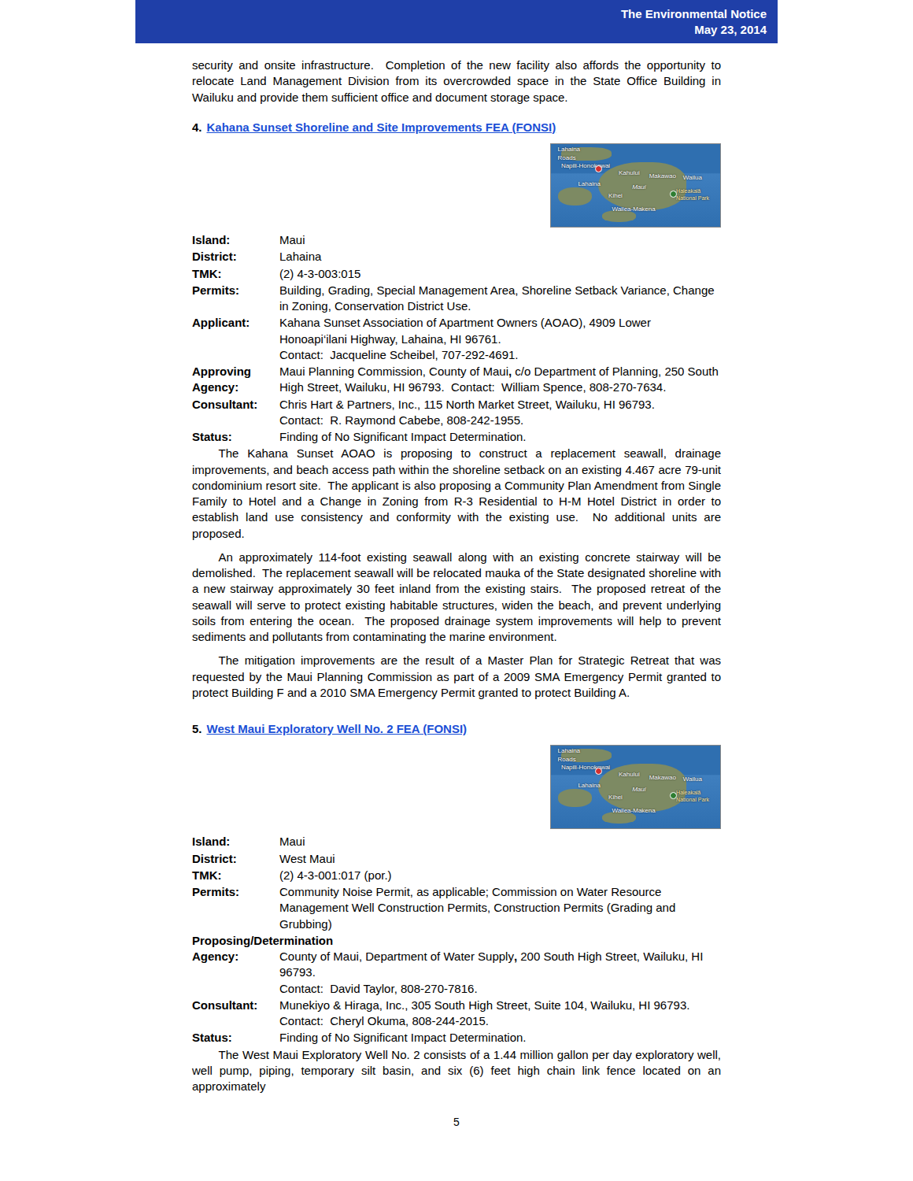The Environmental Notice May 23, 2014
security and onsite infrastructure. Completion of the new facility also affords the opportunity to relocate Land Management Division from its overcrowded space in the State Office Building in Wailuku and provide them sufficient office and document storage space.
4. Kahana Sunset Shoreline and Site Improvements FEA (FONSI)
Lahaina
Roads
Napili-Honokowai
Lahaina
Kahului
Makawao
Wailua
Maui
Kihei
Haleakalā
National Park
Wailea-Makena
| Island: | Maui |
| District: | Lahaina |
| TMK: | (2) 4-3-003:015 |
| Permits: | Building, Grading, Special Management Area, Shoreline Setback Variance, Change in Zoning, Conservation District Use. |
| Applicant: | Kahana Sunset Association of Apartment Owners (AOAO), 4909 Lower Honoapi‘ilani Highway, Lahaina, HI 96761. Contact: Jacqueline Scheibel, 707-292-4691. |
| Approving Agency: | Maui Planning Commission, County of Maui , c/o Department of Planning, 250 South High Street, Wailuku, HI 96793. Contact: William Spence, 808-270-7634. |
| Consultant: | Chris Hart & Partners, Inc., 115 North Market Street, Wailuku, HI 96793. Contact: R. Raymond Cabebe, 808-242-1955. |
| Status: | Finding of No Significant Impact Determination. |
The Kahana Sunset AOAO is proposing to construct a replacement seawall, drainage improvements, and beach access path within the shoreline setback on an existing 4.467 acre 79-unit condominium resort site. The applicant is also proposing a Community Plan Amendment from Single Family to Hotel and a Change in Zoning from R-3 Residential to H-M Hotel District in order to establish land use consistency and conformity with the existing use. No additional units are proposed.
An approximately 114-foot existing seawall along with an existing concrete stairway will be demolished. The replacement seawall will be relocated mauka of the State designated shoreline with a new stairway approximately 30 feet inland from the existing stairs. The proposed retreat of the seawall will serve to protect existing habitable structures, widen the beach, and prevent underlying soils from entering the ocean. The proposed drainage system improvements will help to prevent sediments and pollutants from contaminating the marine environment.
The mitigation improvements are the result of a Master Plan for Strategic Retreat that was requested by the Maui Planning Commission as part of a 2009 SMA Emergency Permit granted to protect Building F and a 2010 SMA Emergency Permit granted to protect Building A.
5. West Maui Exploratory Well No. 2 FEA (FONSI)
Lahaina
Roads
Napili-Honokowai
Lahaina
Kahului
Makawao
Wailua
Maui
Kihei
Haleakalā
National Park
Wailea-Makena
| Island: | Maui |
| District: | West Maui |
| TMK: | (2) 4-3-001:017 (por.) |
| Permits: | Community Noise Permit, as applicable; Commission on Water Resource Management Well Construction Permits, Construction Permits (Grading and Grubbing) |
Proposing/Determination
| Agency: | County of Maui, Department of Water Supply , 200 South High Street, Wailuku, HI 96793. Contact: David Taylor, 808-270-7816. |
| Consultant: | Munekiyo & Hiraga, Inc., 305 South High Street, Suite 104, Wailuku, HI 96793. Contact: Cheryl Okuma, 808-244-2015. |
| Status: | Finding of No Significant Impact Determination. |
The West Maui Exploratory Well No. 2 consists of a 1.44 million gallon per day exploratory well, well pump, piping, temporary silt basin, and six (6) feet high chain link fence located on an approximately
5